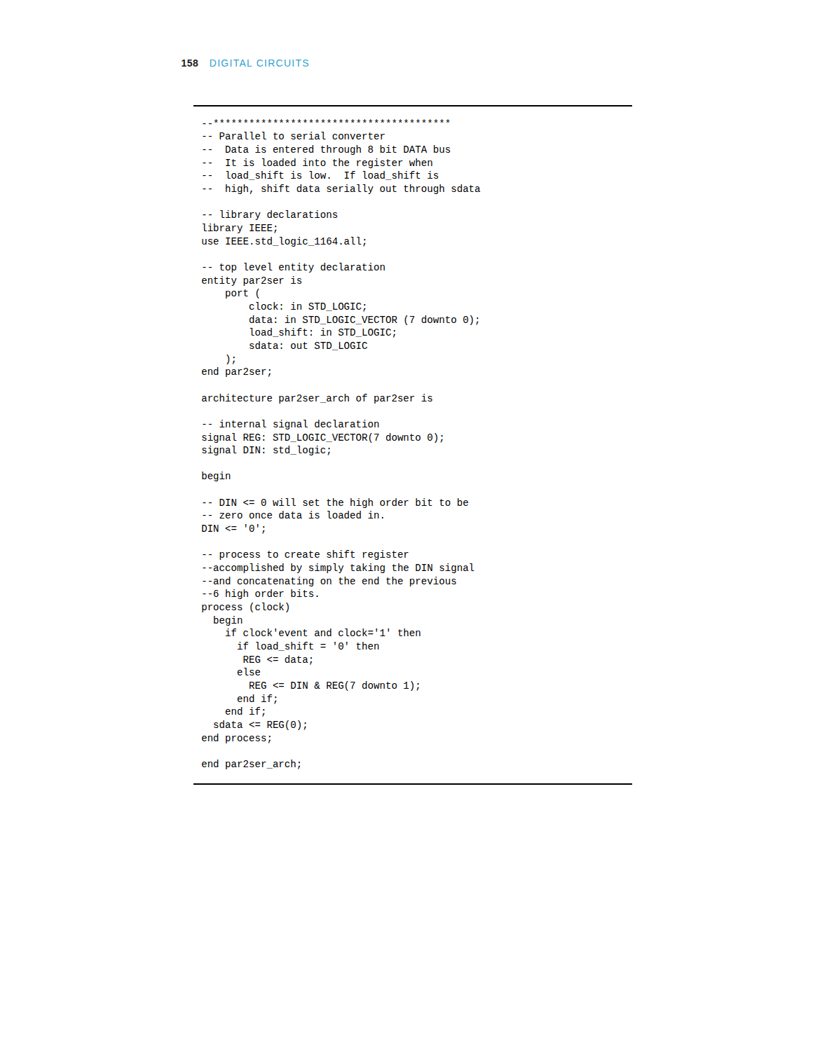158 DIGITAL CIRCUITS
--****************************************
-- Parallel to serial converter
--  Data is entered through 8 bit DATA bus
--  It is loaded into the register when
--  load_shift is low.  If load_shift is
--  high, shift data serially out through sdata

-- library declarations
library IEEE;
use IEEE.std_logic_1164.all;

-- top level entity declaration
entity par2ser is
    port (
        clock: in STD_LOGIC;
        data: in STD_LOGIC_VECTOR (7 downto 0);
        load_shift: in STD_LOGIC;
        sdata: out STD_LOGIC
    );
end par2ser;

architecture par2ser_arch of par2ser is

-- internal signal declaration
signal REG: STD_LOGIC_VECTOR(7 downto 0);
signal DIN: std_logic;

begin

-- DIN <= 0 will set the high order bit to be
-- zero once data is loaded in.
DIN <= '0';

-- process to create shift register
--accomplished by simply taking the DIN signal
--and concatenating on the end the previous
--6 high order bits.
process (clock)
  begin
    if clock'event and clock='1' then
      if load_shift = '0' then
       REG <= data;
      else
        REG <= DIN & REG(7 downto 1);
      end if;
    end if;
  sdata <= REG(0);
end process;

end par2ser_arch;